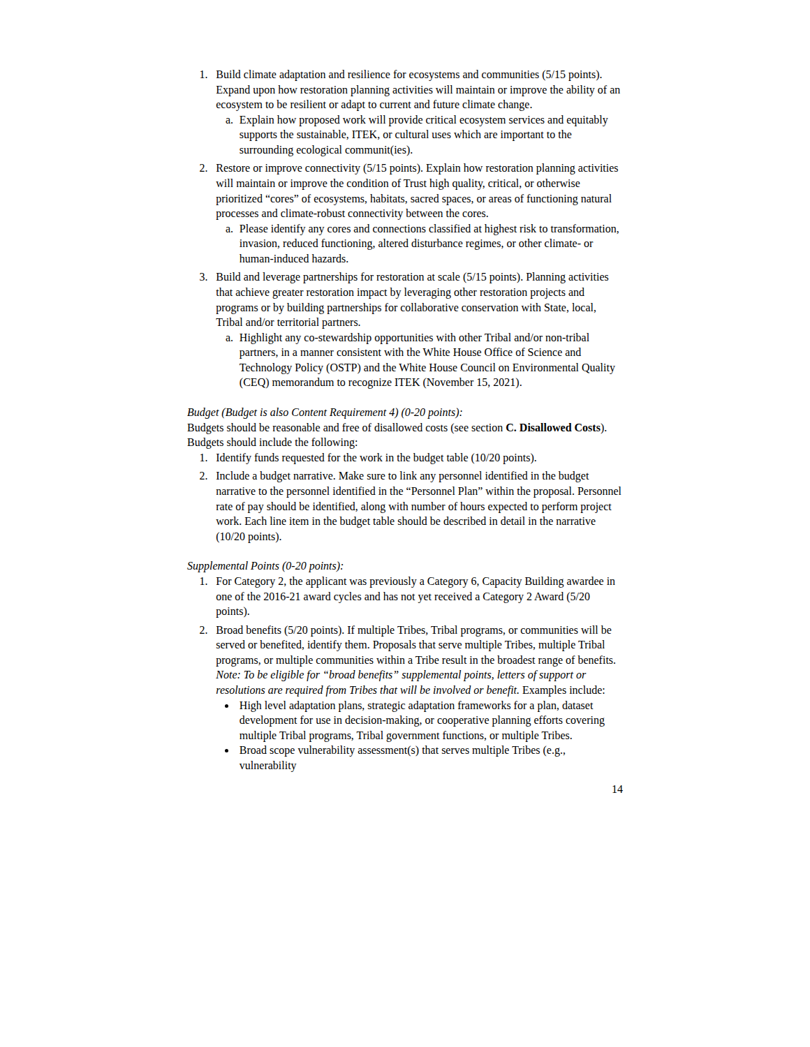Build climate adaptation and resilience for ecosystems and communities (5/15 points). Expand upon how restoration planning activities will maintain or improve the ability of an ecosystem to be resilient or adapt to current and future climate change.
Explain how proposed work will provide critical ecosystem services and equitably supports the sustainable, ITEK, or cultural uses which are important to the surrounding ecological communit(ies).
Restore or improve connectivity (5/15 points). Explain how restoration planning activities will maintain or improve the condition of Trust high quality, critical, or otherwise prioritized “cores” of ecosystems, habitats, sacred spaces, or areas of functioning natural processes and climate-robust connectivity between the cores.
Please identify any cores and connections classified at highest risk to transformation, invasion, reduced functioning, altered disturbance regimes, or other climate- or human-induced hazards.
Build and leverage partnerships for restoration at scale (5/15 points). Planning activities that achieve greater restoration impact by leveraging other restoration projects and programs or by building partnerships for collaborative conservation with State, local, Tribal and/or territorial partners.
Highlight any co-stewardship opportunities with other Tribal and/or non-tribal partners, in a manner consistent with the White House Office of Science and Technology Policy (OSTP) and the White House Council on Environmental Quality (CEQ) memorandum to recognize ITEK (November 15, 2021).
Budget (Budget is also Content Requirement 4) (0-20 points):
Budgets should be reasonable and free of disallowed costs (see section C. Disallowed Costs). Budgets should include the following:
Identify funds requested for the work in the budget table (10/20 points).
Include a budget narrative. Make sure to link any personnel identified in the budget narrative to the personnel identified in the “Personnel Plan” within the proposal. Personnel rate of pay should be identified, along with number of hours expected to perform project work. Each line item in the budget table should be described in detail in the narrative (10/20 points).
Supplemental Points (0-20 points):
For Category 2, the applicant was previously a Category 6, Capacity Building awardee in one of the 2016-21 award cycles and has not yet received a Category 2 Award (5/20 points).
Broad benefits (5/20 points). If multiple Tribes, Tribal programs, or communities will be served or benefited, identify them. Proposals that serve multiple Tribes, multiple Tribal programs, or multiple communities within a Tribe result in the broadest range of benefits. Note: To be eligible for “broad benefits” supplemental points, letters of support or resolutions are required from Tribes that will be involved or benefit. Examples include:
High level adaptation plans, strategic adaptation frameworks for a plan, dataset development for use in decision-making, or cooperative planning efforts covering multiple Tribal programs, Tribal government functions, or multiple Tribes.
Broad scope vulnerability assessment(s) that serves multiple Tribes (e.g., vulnerability
14